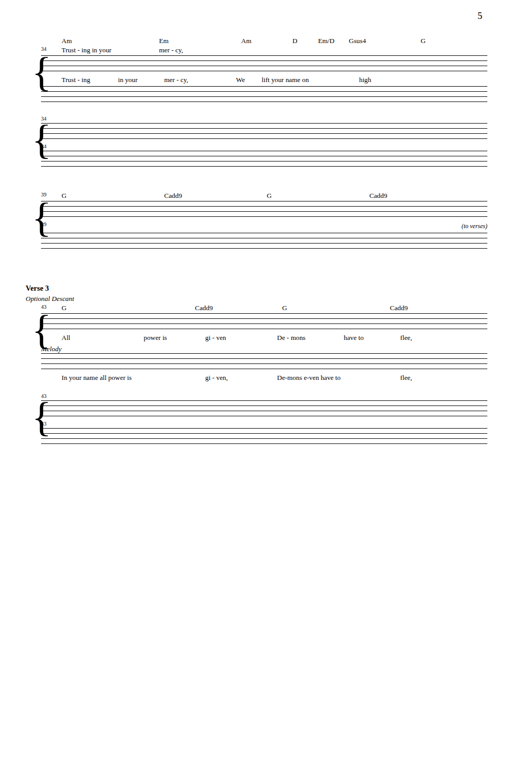5
Am Em Am D Em/D Gsus4 G
34 Trust - ing in your mer - cy,
{
Trust - ing in your mer - cy, We lift your name on high
34
{
34
39 G Cadd9 G Cadd9
{
(to verses)
39
Verse 3
Optional Descant
43 G Cadd9 G Cadd9
{
All power is gi - ven De - mons have to flee,
Melody
In your name all power is gi - ven, De-mons e-ven have to flee,
43
{
43